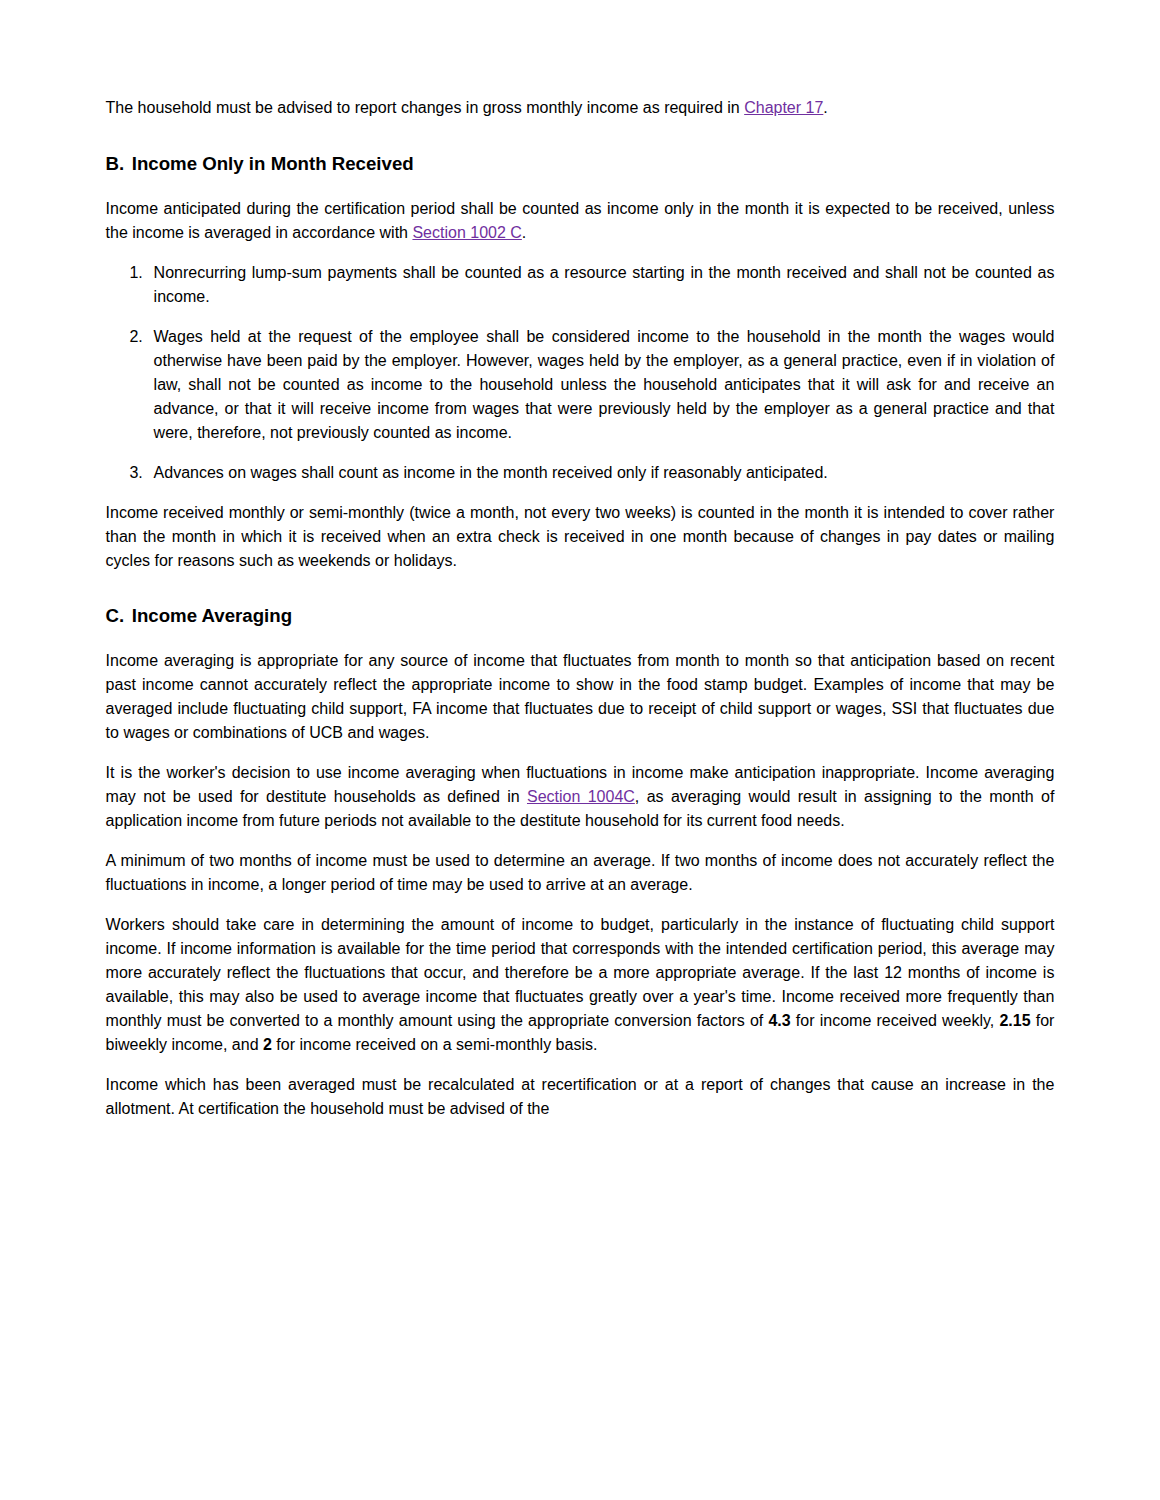The household must be advised to report changes in gross monthly income as required in Chapter 17.
B. Income Only in Month Received
Income anticipated during the certification period shall be counted as income only in the month it is expected to be received, unless the income is averaged in accordance with Section 1002 C.
Nonrecurring lump-sum payments shall be counted as a resource starting in the month received and shall not be counted as income.
Wages held at the request of the employee shall be considered income to the household in the month the wages would otherwise have been paid by the employer. However, wages held by the employer, as a general practice, even if in violation of law, shall not be counted as income to the household unless the household anticipates that it will ask for and receive an advance, or that it will receive income from wages that were previously held by the employer as a general practice and that were, therefore, not previously counted as income.
Advances on wages shall count as income in the month received only if reasonably anticipated.
Income received monthly or semi-monthly (twice a month, not every two weeks) is counted in the month it is intended to cover rather than the month in which it is received when an extra check is received in one month because of changes in pay dates or mailing cycles for reasons such as weekends or holidays.
C. Income Averaging
Income averaging is appropriate for any source of income that fluctuates from month to month so that anticipation based on recent past income cannot accurately reflect the appropriate income to show in the food stamp budget. Examples of income that may be averaged include fluctuating child support, FA income that fluctuates due to receipt of child support or wages, SSI that fluctuates due to wages or combinations of UCB and wages.
It is the worker's decision to use income averaging when fluctuations in income make anticipation inappropriate. Income averaging may not be used for destitute households as defined in Section 1004C, as averaging would result in assigning to the month of application income from future periods not available to the destitute household for its current food needs.
A minimum of two months of income must be used to determine an average. If two months of income does not accurately reflect the fluctuations in income, a longer period of time may be used to arrive at an average.
Workers should take care in determining the amount of income to budget, particularly in the instance of fluctuating child support income. If income information is available for the time period that corresponds with the intended certification period, this average may more accurately reflect the fluctuations that occur, and therefore be a more appropriate average. If the last 12 months of income is available, this may also be used to average income that fluctuates greatly over a year's time. Income received more frequently than monthly must be converted to a monthly amount using the appropriate conversion factors of 4.3 for income received weekly, 2.15 for biweekly income, and 2 for income received on a semi-monthly basis.
Income which has been averaged must be recalculated at recertification or at a report of changes that cause an increase in the allotment. At certification the household must be advised of the